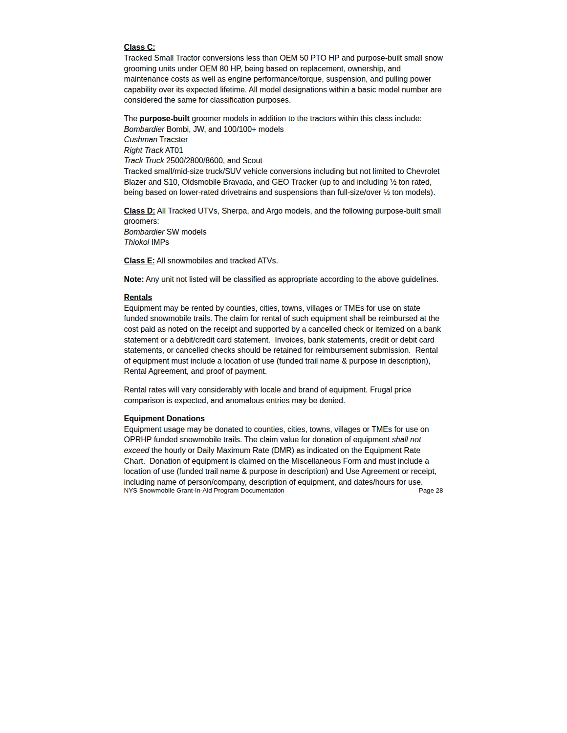Class C:
Tracked Small Tractor conversions less than OEM 50 PTO HP and purpose-built small snow grooming units under OEM 80 HP, being based on replacement, ownership, and maintenance costs as well as engine performance/torque, suspension, and pulling power capability over its expected lifetime. All model designations within a basic model number are considered the same for classification purposes.
The purpose-built groomer models in addition to the tractors within this class include:
Bombardier Bombi, JW, and 100/100+ models
Cushman Tracster
Right Track AT01
Track Truck 2500/2800/8600, and Scout
Tracked small/mid-size truck/SUV vehicle conversions including but not limited to Chevrolet Blazer and S10, Oldsmobile Bravada, and GEO Tracker (up to and including ½ ton rated, being based on lower-rated drivetrains and suspensions than full-size/over ½ ton models).
Class D: All Tracked UTVs, Sherpa, and Argo models, and the following purpose-built small groomers:
Bombardier SW models
Thiokol IMPs
Class E: All snowmobiles and tracked ATVs.
Note: Any unit not listed will be classified as appropriate according to the above guidelines.
Rentals
Equipment may be rented by counties, cities, towns, villages or TMEs for use on state funded snowmobile trails. The claim for rental of such equipment shall be reimbursed at the cost paid as noted on the receipt and supported by a cancelled check or itemized on a bank statement or a debit/credit card statement. Invoices, bank statements, credit or debit card statements, or cancelled checks should be retained for reimbursement submission. Rental of equipment must include a location of use (funded trail name & purpose in description), Rental Agreement, and proof of payment.
Rental rates will vary considerably with locale and brand of equipment. Frugal price comparison is expected, and anomalous entries may be denied.
Equipment Donations
Equipment usage may be donated to counties, cities, towns, villages or TMEs for use on OPRHP funded snowmobile trails. The claim value for donation of equipment shall not exceed the hourly or Daily Maximum Rate (DMR) as indicated on the Equipment Rate Chart. Donation of equipment is claimed on the Miscellaneous Form and must include a location of use (funded trail name & purpose in description) and Use Agreement or receipt, including name of person/company, description of equipment, and dates/hours for use.
NYS Snowmobile Grant-In-Aid Program Documentation
Page 28